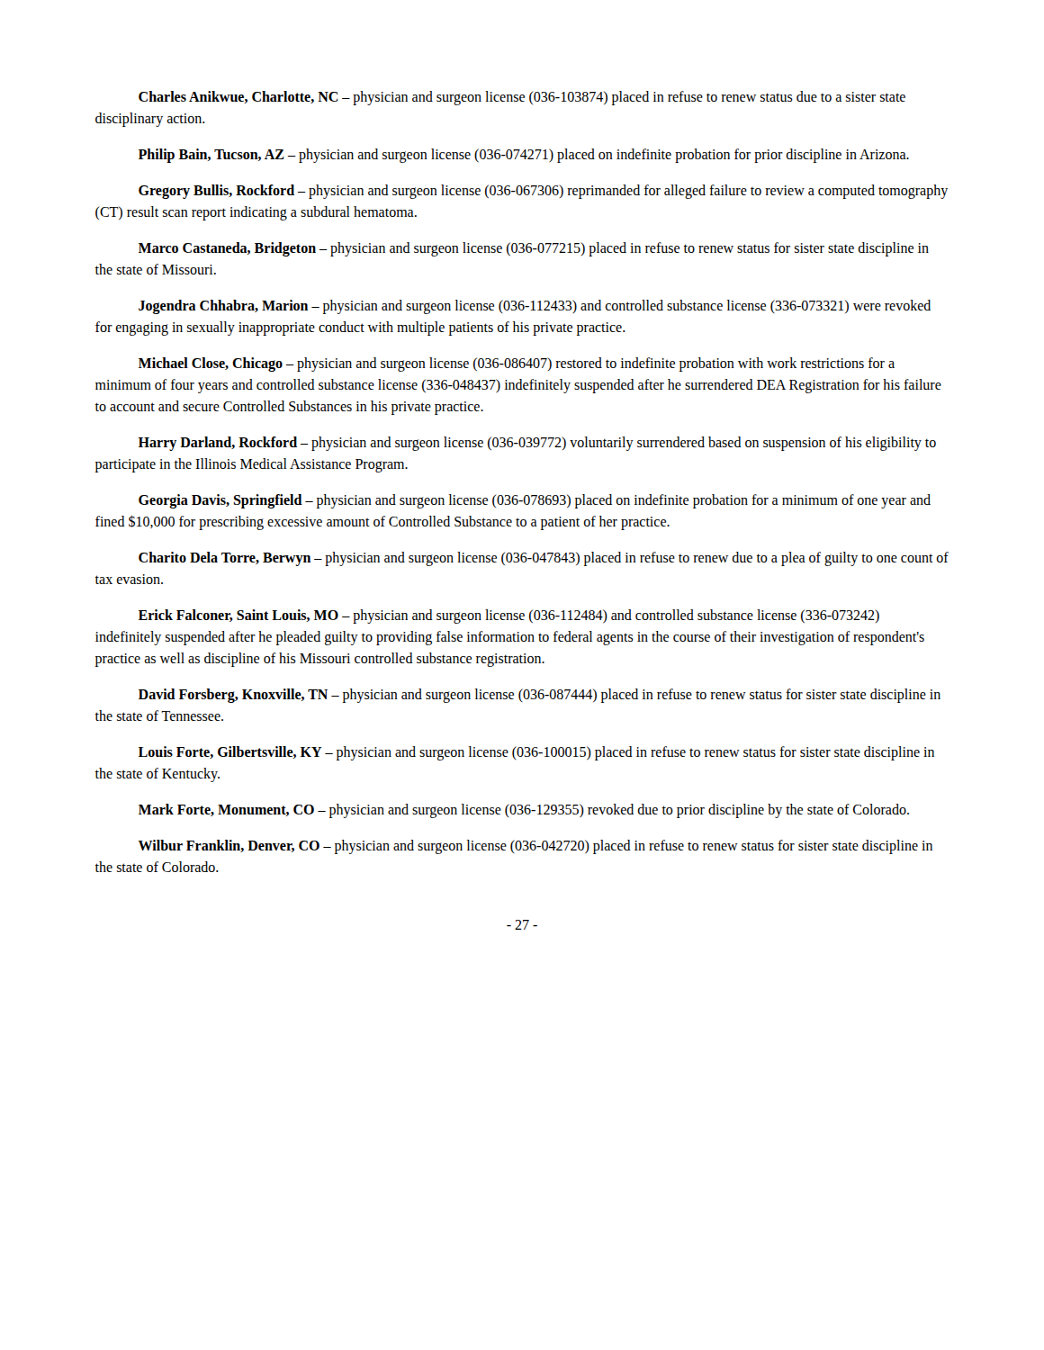Charles Anikwue, Charlotte, NC – physician and surgeon license (036-103874) placed in refuse to renew status due to a sister state disciplinary action.
Philip Bain, Tucson, AZ – physician and surgeon license (036-074271) placed on indefinite probation for prior discipline in Arizona.
Gregory Bullis, Rockford – physician and surgeon license (036-067306) reprimanded for alleged failure to review a computed tomography (CT) result scan report indicating a subdural hematoma.
Marco Castaneda, Bridgeton – physician and surgeon license (036-077215) placed in refuse to renew status for sister state discipline in the state of Missouri.
Jogendra Chhabra, Marion – physician and surgeon license (036-112433) and controlled substance license (336-073321) were revoked for engaging in sexually inappropriate conduct with multiple patients of his private practice.
Michael Close, Chicago – physician and surgeon license (036-086407) restored to indefinite probation with work restrictions for a minimum of four years and controlled substance license (336-048437) indefinitely suspended after he surrendered DEA Registration for his failure to account and secure Controlled Substances in his private practice.
Harry Darland, Rockford – physician and surgeon license (036-039772) voluntarily surrendered based on suspension of his eligibility to participate in the Illinois Medical Assistance Program.
Georgia Davis, Springfield – physician and surgeon license (036-078693) placed on indefinite probation for a minimum of one year and fined $10,000 for prescribing excessive amount of Controlled Substance to a patient of her practice.
Charito Dela Torre, Berwyn – physician and surgeon license (036-047843) placed in refuse to renew due to a plea of guilty to one count of tax evasion.
Erick Falconer, Saint Louis, MO – physician and surgeon license (036-112484) and controlled substance license (336-073242) indefinitely suspended after he pleaded guilty to providing false information to federal agents in the course of their investigation of respondent's practice as well as discipline of his Missouri controlled substance registration.
David Forsberg, Knoxville, TN – physician and surgeon license (036-087444) placed in refuse to renew status for sister state discipline in the state of Tennessee.
Louis Forte, Gilbertsville, KY – physician and surgeon license (036-100015) placed in refuse to renew status for sister state discipline in the state of Kentucky.
Mark Forte, Monument, CO – physician and surgeon license (036-129355) revoked due to prior discipline by the state of Colorado.
Wilbur Franklin, Denver, CO – physician and surgeon license (036-042720) placed in refuse to renew status for sister state discipline in the state of Colorado.
- 27 -